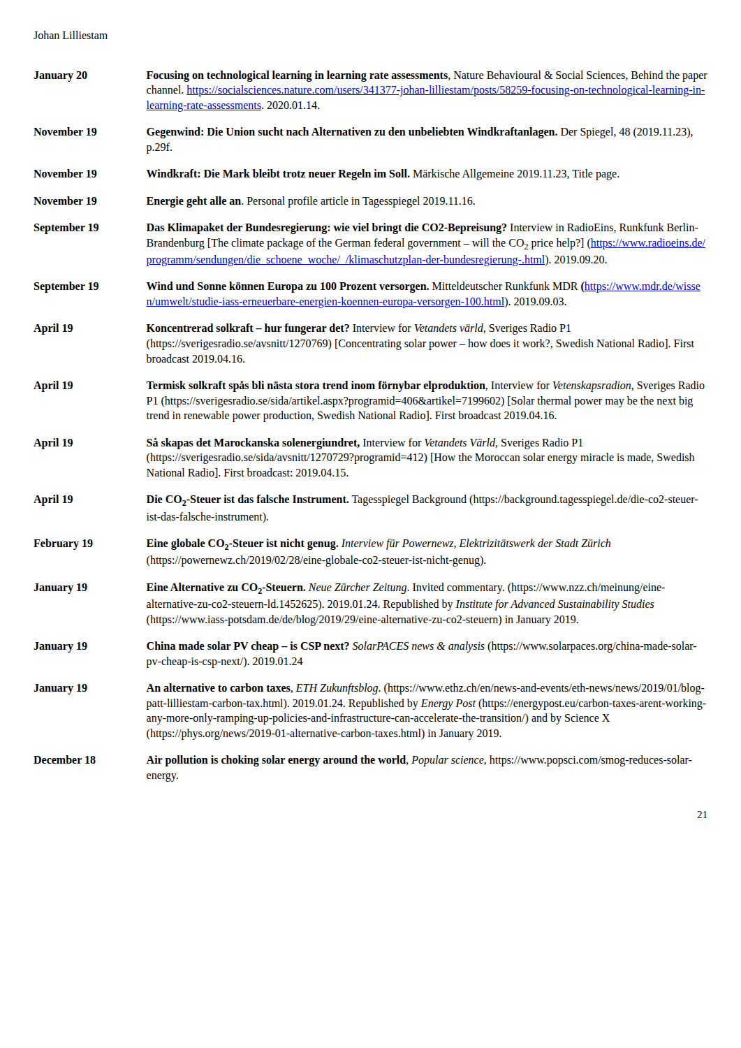Johan Lilliestam
January 20
Focusing on technological learning in learning rate assessments, Nature Behavioural & Social Sciences, Behind the paper channel. https://socialsciences.nature.com/users/341377-johan-lilliestam/posts/58259-focusing-on-technological-learning-in-learning-rate-assessments. 2020.01.14.
November 19
Gegenwind: Die Union sucht nach Alternativen zu den unbeliebten Windkraftanlagen. Der Spiegel, 48 (2019.11.23), p.29f.
November 19
Windkraft: Die Mark bleibt trotz neuer Regeln im Soll. Märkische Allgemeine 2019.11.23, Title page.
November 19
Energie geht alle an. Personal profile article in Tagesspiegel 2019.11.16.
September 19
Das Klimapaket der Bundesregierung: wie viel bringt die CO2-Bepreisung? Interview in RadioEins, Runkfunk Berlin-Brandenburg [The climate package of the German federal government – will the CO2 price help?] (https://www.radioeins.de/programm/sendungen/die_schoene_woche/_/klimaschutzplan-der-bundesregierung-.html). 2019.09.20.
September 19
Wind und Sonne können Europa zu 100 Prozent versorgen. Mitteldeutscher Runkfunk MDR (https://www.mdr.de/wissen/umwelt/studie-iass-erneuerbare-energien-koennen-europa-versorgen-100.html). 2019.09.03.
April 19
Koncentrerad solkraft – hur fungerar det? Interview for Vetandets värld, Sveriges Radio P1 (https://sverigesradio.se/avsnitt/1270769) [Concentrating solar power – how does it work?, Swedish National Radio]. First broadcast 2019.04.16.
April 19
Termisk solkraft spås bli nästa stora trend inom förnybar elproduktion, Interview for Vetenskapsradion, Sveriges Radio P1 (https://sverigesradio.se/sida/artikel.aspx?programid=406&artikel=7199602) [Solar thermal power may be the next big trend in renewable power production, Swedish National Radio]. First broadcast 2019.04.16.
April 19
Så skapas det Marockanska solenergiundret, Interview for Vetandets Värld, Sveriges Radio P1 (https://sverigesradio.se/sida/avsnitt/1270729?programid=412) [How the Moroccan solar energy miracle is made, Swedish National Radio]. First broadcast: 2019.04.15.
April 19
Die CO2-Steuer ist das falsche Instrument. Tagesspiegel Background (https://background.tagesspiegel.de/die-co2-steuer-ist-das-falsche-instrument).
February 19
Eine globale CO2-Steuer ist nicht genug. Interview für Powernewz, Elektrizitätswerk der Stadt Zürich (https://powernewz.ch/2019/02/28/eine-globale-co2-steuer-ist-nicht-genug).
January 19
Eine Alternative zu CO2-Steuern. Neue Zürcher Zeitung. Invited commentary. (https://www.nzz.ch/meinung/eine-alternative-zu-co2-steuern-ld.1452625). 2019.01.24. Republished by Institute for Advanced Sustainability Studies (https://www.iass-potsdam.de/de/blog/2019/29/eine-alternative-zu-co2-steuern) in January 2019.
January 19
China made solar PV cheap – is CSP next? SolarPACES news & analysis (https://www.solarpaces.org/china-made-solar-pv-cheap-is-csp-next/). 2019.01.24
January 19
An alternative to carbon taxes, ETH Zukunftsblog. (https://www.ethz.ch/en/news-and-events/eth-news/news/2019/01/blog-patt-lilliestam-carbon-tax.html). 2019.01.24. Republished by Energy Post (https://energypost.eu/carbon-taxes-arent-working-any-more-only-ramping-up-policies-and-infrastructure-can-accelerate-the-transition/) and by Science X (https://phys.org/news/2019-01-alternative-carbon-taxes.html) in January 2019.
December 18
Air pollution is choking solar energy around the world, Popular science, https://www.popsci.com/smog-reduces-solar-energy.
21